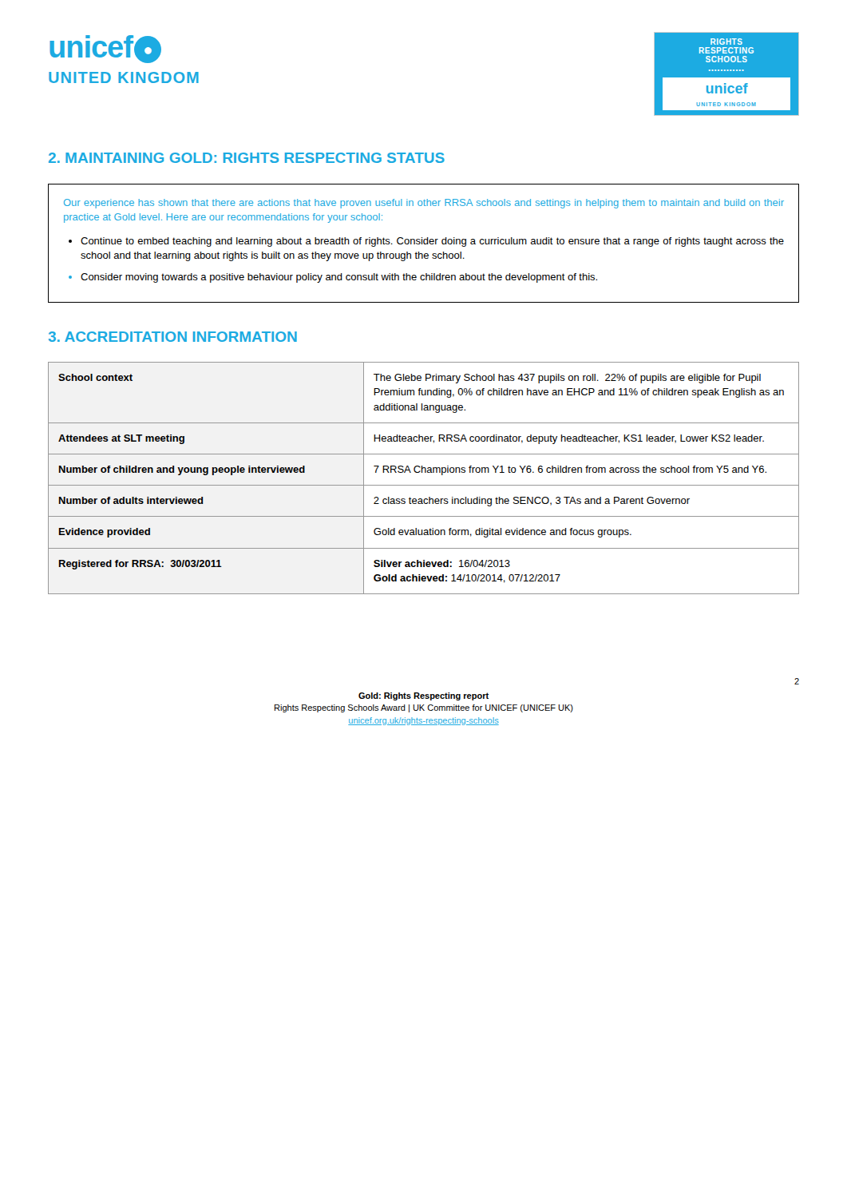unicef●
UNITED KINGDOM
RIGHTS
RESPECTING
SCHOOLS
••••••••••••
unicef
UNITED KINGDOM
2. MAINTAINING GOLD: RIGHTS RESPECTING STATUS
Our experience has shown that there are actions that have proven useful in other RRSA schools and settings in helping them to maintain and build on their practice at Gold level. Here are our recommendations for your school:
Continue to embed teaching and learning about a breadth of rights. Consider doing a curriculum audit to ensure that a range of rights taught across the school and that learning about rights is built on as they move up through the school.
Consider moving towards a positive behaviour policy and consult with the children about the development of this.
3. ACCREDITATION INFORMATION
| School context | The Glebe Primary School has 437 pupils on roll. 22% of pupils are eligible for Pupil Premium funding, 0% of children have an EHCP and 11% of children speak English as an additional language. |
| Attendees at SLT meeting | Headteacher, RRSA coordinator, deputy headteacher, KS1 leader, Lower KS2 leader. |
| Number of children and young people interviewed | 7 RRSA Champions from Y1 to Y6. 6 children from across the school from Y5 and Y6. |
| Number of adults interviewed | 2 class teachers including the SENCO, 3 TAs and a Parent Governor |
| Evidence provided | Gold evaluation form, digital evidence and focus groups. |
| Registered for RRSA: 30/03/2011 | Silver achieved: 16/04/2013 Gold achieved: 14/10/2014, 07/12/2017 |
2
Gold: Rights Respecting report
Rights Respecting Schools Award | UK Committee for UNICEF (UNICEF UK)
unicef.org.uk/rights-respecting-schools